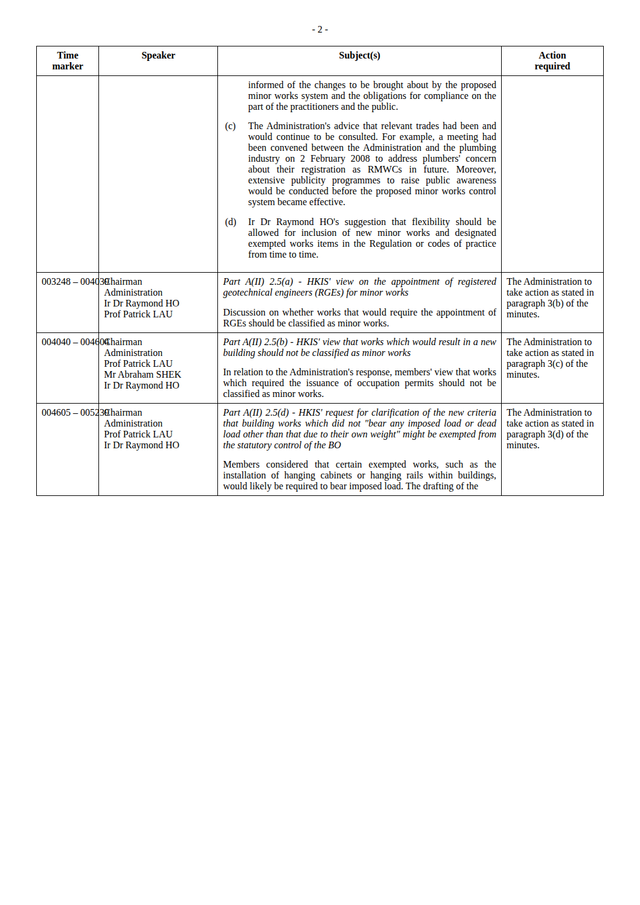- 2 -
| Time marker | Speaker | Subject(s) | Action required |
| --- | --- | --- | --- |
| | | informed of the changes to be brought about by the proposed minor works system and the obligations for compliance on the part of the practitioners and the public. (c) The Administration's advice that relevant trades had been and would continue to be consulted. For example, a meeting had been convened between the Administration and the plumbing industry on 2 February 2008 to address plumbers' concern about their registration as RMWCs in future. Moreover, extensive publicity programmes to raise public awareness would be conducted before the proposed minor works control system became effective. (d) Ir Dr Raymond HO's suggestion that flexibility should be allowed for inclusion of new minor works and designated exempted works items in the Regulation or codes of practice from time to time. | |
| 003248 – 004039 | Chairman Administration Ir Dr Raymond HO Prof Patrick LAU | Part A(II) 2.5(a) - HKIS' view on the appointment of registered geotechnical engineers (RGEs) for minor works Discussion on whether works that would require the appointment of RGEs should be classified as minor works. | The Administration to take action as stated in paragraph 3(b) of the minutes. |
| 004040 – 004604 | Chairman Administration Prof Patrick LAU Mr Abraham SHEK Ir Dr Raymond HO | Part A(II) 2.5(b) - HKIS' view that works which would result in a new building should not be classified as minor works In relation to the Administration's response, members' view that works which required the issuance of occupation permits should not be classified as minor works. | The Administration to take action as stated in paragraph 3(c) of the minutes. |
| 004605 – 005239 | Chairman Administration Prof Patrick LAU Ir Dr Raymond HO | Part A(II) 2.5(d) - HKIS' request for clarification of the new criteria that building works which did not "bear any imposed load or dead load other than that due to their own weight" might be exempted from the statutory control of the BO Members considered that certain exempted works, such as the installation of hanging cabinets or hanging rails within buildings, would likely be required to bear imposed load. The drafting of the | The Administration to take action as stated in paragraph 3(d) of the minutes. |